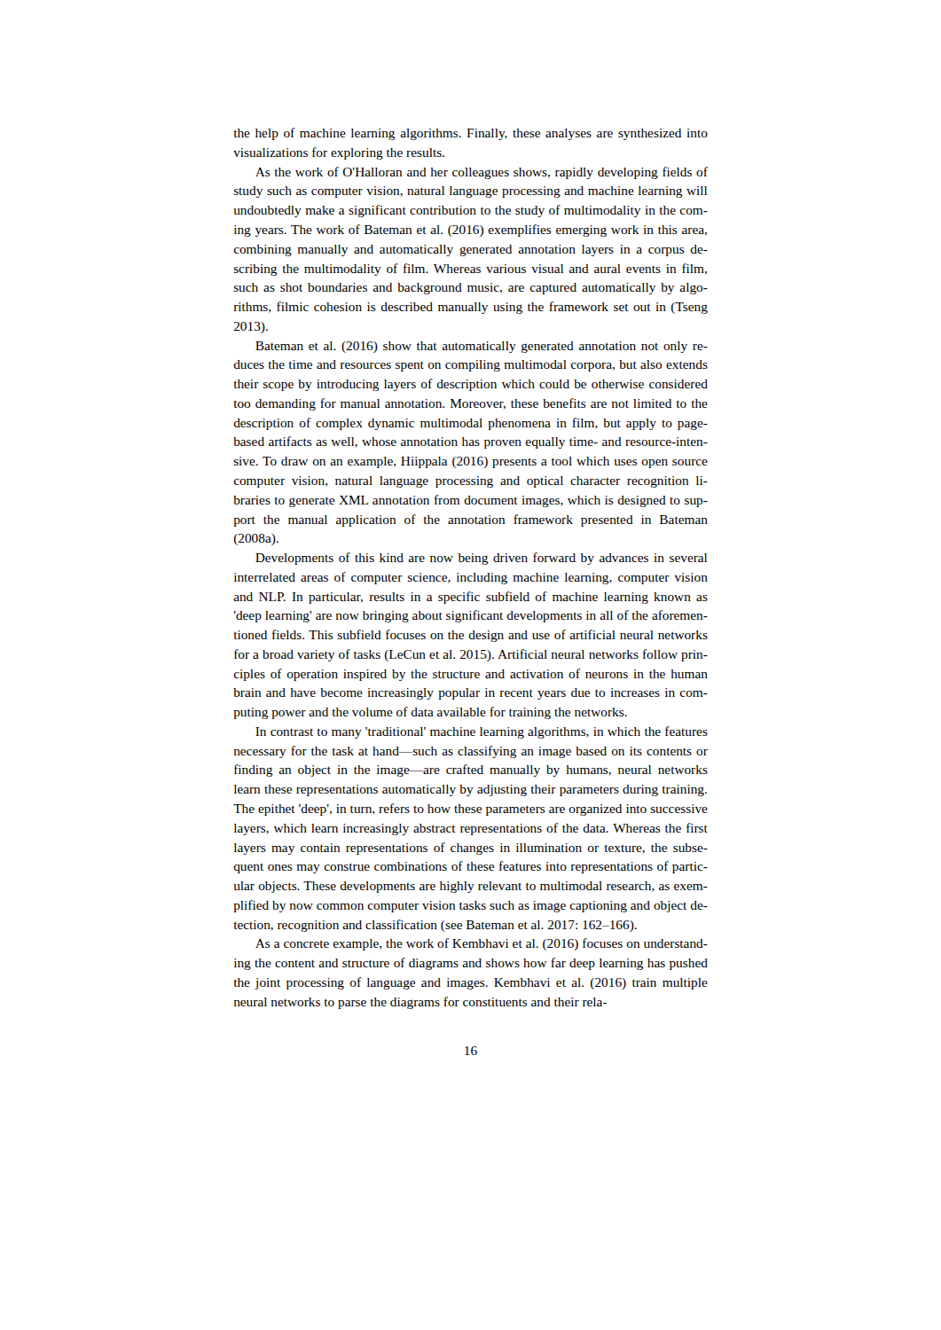the help of machine learning algorithms. Finally, these analyses are synthesized into visualizations for exploring the results.
As the work of O'Halloran and her colleagues shows, rapidly developing fields of study such as computer vision, natural language processing and machine learning will undoubtedly make a significant contribution to the study of multimodality in the coming years. The work of Bateman et al. (2016) exemplifies emerging work in this area, combining manually and automatically generated annotation layers in a corpus describing the multimodality of film. Whereas various visual and aural events in film, such as shot boundaries and background music, are captured automatically by algorithms, filmic cohesion is described manually using the framework set out in (Tseng 2013).
Bateman et al. (2016) show that automatically generated annotation not only reduces the time and resources spent on compiling multimodal corpora, but also extends their scope by introducing layers of description which could be otherwise considered too demanding for manual annotation. Moreover, these benefits are not limited to the description of complex dynamic multimodal phenomena in film, but apply to page-based artifacts as well, whose annotation has proven equally time- and resource-intensive. To draw on an example, Hiippala (2016) presents a tool which uses open source computer vision, natural language processing and optical character recognition libraries to generate XML annotation from document images, which is designed to support the manual application of the annotation framework presented in Bateman (2008a).
Developments of this kind are now being driven forward by advances in several interrelated areas of computer science, including machine learning, computer vision and NLP. In particular, results in a specific subfield of machine learning known as 'deep learning' are now bringing about significant developments in all of the aforementioned fields. This subfield focuses on the design and use of artificial neural networks for a broad variety of tasks (LeCun et al. 2015). Artificial neural networks follow principles of operation inspired by the structure and activation of neurons in the human brain and have become increasingly popular in recent years due to increases in computing power and the volume of data available for training the networks.
In contrast to many 'traditional' machine learning algorithms, in which the features necessary for the task at hand—such as classifying an image based on its contents or finding an object in the image—are crafted manually by humans, neural networks learn these representations automatically by adjusting their parameters during training. The epithet 'deep', in turn, refers to how these parameters are organized into successive layers, which learn increasingly abstract representations of the data. Whereas the first layers may contain representations of changes in illumination or texture, the subsequent ones may construe combinations of these features into representations of particular objects. These developments are highly relevant to multimodal research, as exemplified by now common computer vision tasks such as image captioning and object detection, recognition and classification (see Bateman et al. 2017: 162–166).
As a concrete example, the work of Kembhavi et al. (2016) focuses on understanding the content and structure of diagrams and shows how far deep learning has pushed the joint processing of language and images. Kembhavi et al. (2016) train multiple neural networks to parse the diagrams for constituents and their rela-
16